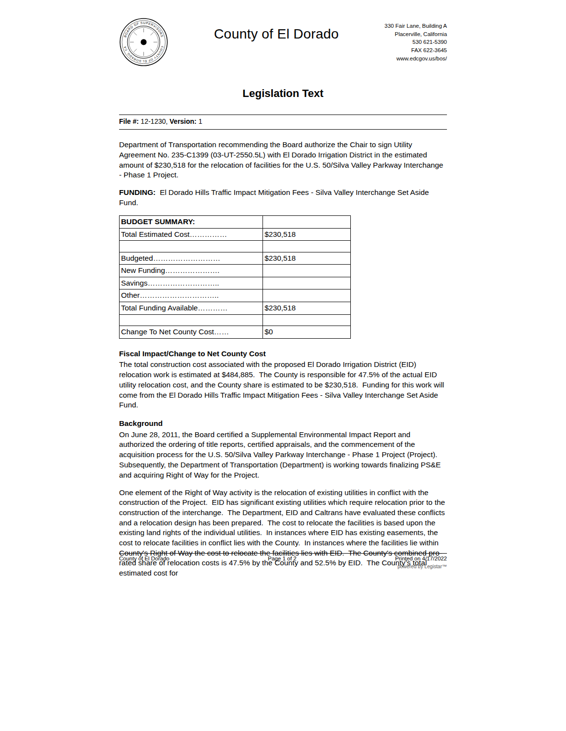BOARD OF SUPERVISORS COUNTY OF EL DORADO, CA
County of El Dorado
330 Fair Lane, Building A
Placerville, California
530 621-5390
FAX 622-3645
www.edcgov.us/bos/
Legislation Text
File #: 12-1230, Version: 1
Department of Transportation recommending the Board authorize the Chair to sign Utility Agreement No. 235-C1399 (03-UT-2550.5L) with El Dorado Irrigation District in the estimated amount of $230,518 for the relocation of facilities for the U.S. 50/Silva Valley Parkway Interchange - Phase 1 Project.
FUNDING: El Dorado Hills Traffic Impact Mitigation Fees - Silva Valley Interchange Set Aside Fund.
| BUDGET SUMMARY: | |
| Total Estimated Cost…………… | $230,518 |
| Budgeted……………………… | $230,518 |
| New Funding…………………. | |
| Savings……………………….. | |
| Other………………………….. | |
| Total Funding Available………… | $230,518 |
| Change To Net County Cost…… | $0 |
Fiscal Impact/Change to Net County Cost
The total construction cost associated with the proposed El Dorado Irrigation District (EID) relocation work is estimated at $484,885. The County is responsible for 47.5% of the actual EID utility relocation cost, and the County share is estimated to be $230,518. Funding for this work will come from the El Dorado Hills Traffic Impact Mitigation Fees - Silva Valley Interchange Set Aside Fund.
Background
On June 28, 2011, the Board certified a Supplemental Environmental Impact Report and authorized the ordering of title reports, certified appraisals, and the commencement of the acquisition process for the U.S. 50/Silva Valley Parkway Interchange - Phase 1 Project (Project). Subsequently, the Department of Transportation (Department) is working towards finalizing PS&E and acquiring Right of Way for the Project.
One element of the Right of Way activity is the relocation of existing utilities in conflict with the construction of the Project. EID has significant existing utilities which require relocation prior to the construction of the interchange. The Department, EID and Caltrans have evaluated these conflicts and a relocation design has been prepared. The cost to relocate the facilities is based upon the existing land rights of the individual utilities. In instances where EID has existing easements, the cost to relocate facilities in conflict lies with the County. In instances where the facilities lie within County's Right of Way the cost to relocate the facilities lies with EID. The County's combined pro-rated share of relocation costs is 47.5% by the County and 52.5% by EID. The County’s total estimated cost for
County of El Dorado
Page 1 of 2
Printed on 4/17/2022
powered by Legistar™